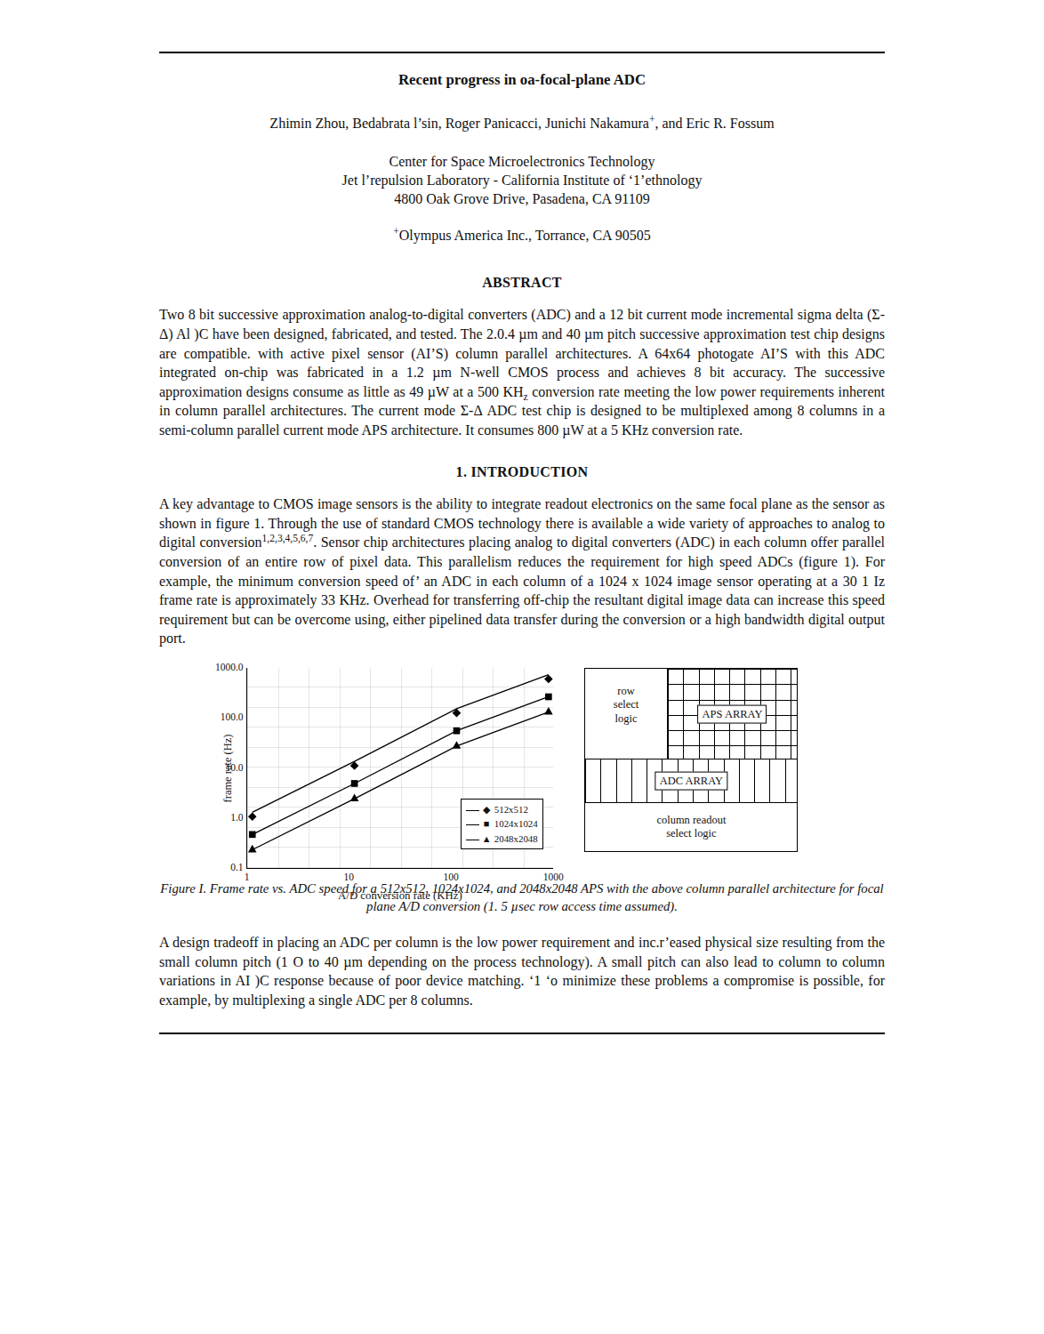Recent progress in oa-focal-plane ADC
Zhimin Zhou, Bedabrata l’sin, Roger Panicacci, Junichi Nakamura+, and Eric R. Fossum
Center for Space Microelectronics Technology
Jet l’repulsion Laboratory - California Institute of ‘1’ethnology
4800 Oak Grove Drive, Pasadena, CA 91109
+Olympus America Inc., Torrance, CA 90505
ABSTRACT
Two 8 bit successive approximation analog-to-digital converters (ADC) and a 12 bit current mode incremental sigma delta (Σ-Δ) Al )C have been designed, fabricated, and tested. The 2.0.4 µm and 40 µm pitch successive approximation test chip designs are compatible. with active pixel sensor (AI’S) column parallel architectures. A 64x64 photogate AI’S with this ADC integrated on-chip was fabricated in a 1.2 µm N-well CMOS process and achieves 8 bit accuracy. The successive approximation designs consume as little as 49 µW at a 500 KHz conversion rate meeting the low power requirements inherent in column parallel architectures. The current mode Σ-Δ ADC test chip is designed to be multiplexed among 8 columns in a semi-column parallel current mode APS architecture. It consumes 800 µW at a 5 KHz conversion rate.
1. INTRODUCTION
A key advantage to CMOS image sensors is the ability to integrate readout electronics on the same focal plane as the sensor as shown in figure 1. Through the use of standard CMOS technology there is available a wide variety of approaches to analog to digital conversion1,2,3,4,5,6,7. Sensor chip architectures placing analog to digital converters (ADC) in each column offer parallel conversion of an entire row of pixel data. This parallelism reduces the requirement for high speed ADCs (figure 1). For example, the minimum conversion speed of’ an ADC in each column of a 1024 x 1024 image sensor operating at a 30 1 Iz frame rate is approximately 33 KHz. Overhead for transferring off-chip the resultant digital image data can increase this speed requirement but can be overcome using, either pipelined data transfer during the conversion or a high bandwidth digital output port.
frame rate (Hz) 1000.0 100.0 10.0 1.0 0.1 1 10 100 1000 A/D conversion rate (KHz)
◆ 512x512
■ 1024x1024
▲ 2048x2048
row
select
logic
APS ARRAY
ADC ARRAY
column readout
select logic
Figure I. Frame rate vs. ADC speed for a 512x512, 1024x1024, and 2048x2048 APS with the above column parallel architecture for focal plane A/D conversion (1. 5 µsec row access time assumed).
A design tradeoff in placing an ADC per column is the low power requirement and inc.r’eased physical size resulting from the small column pitch (1 O to 40 µm depending on the process technology). A small pitch can also lead to column to column variations in AI )C response because of poor device matching. ‘1 ‘o minimize these problems a compromise is possible, for example, by multiplexing a single ADC per 8 columns.